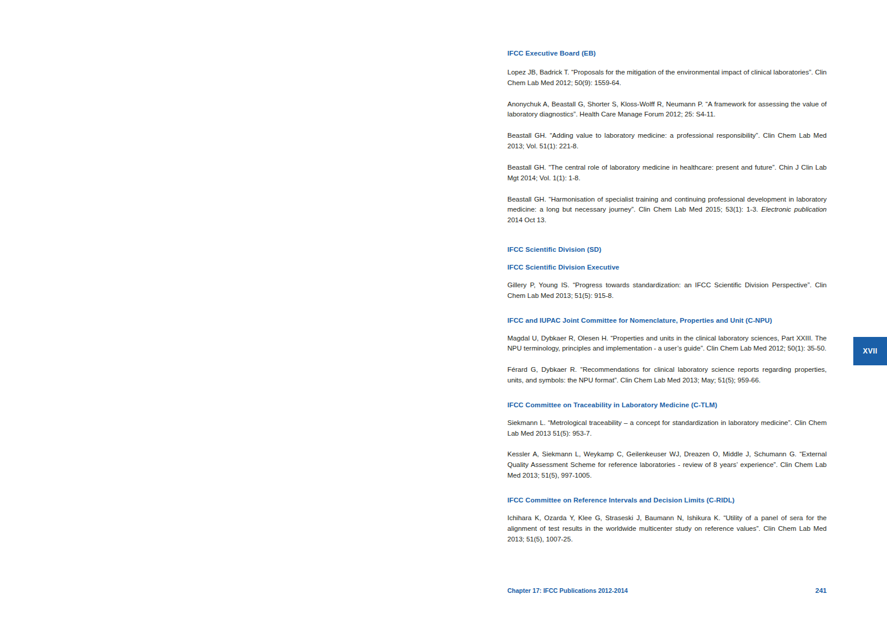IFCC Executive Board (EB)
Lopez JB, Badrick T. “Proposals for the mitigation of the environmental impact of clinical laboratories”. Clin Chem Lab Med 2012; 50(9): 1559-64.
Anonychuk A, Beastall G, Shorter S, Kloss-Wolff R, Neumann P. “A framework for assessing the value of laboratory diagnostics”. Health Care Manage Forum 2012; 25: S4-11.
Beastall GH. “Adding value to laboratory medicine: a professional responsibility”. Clin Chem Lab Med 2013; Vol. 51(1): 221-8.
Beastall GH. “The central role of laboratory medicine in healthcare: present and future”. Chin J Clin Lab Mgt 2014; Vol. 1(1): 1-8.
Beastall GH. “Harmonisation of specialist training and continuing professional development in laboratory medicine: a long but necessary journey”. Clin Chem Lab Med 2015; 53(1): 1-3. Electronic publication 2014 Oct 13.
IFCC Scientific Division (SD)
IFCC Scientific Division Executive
Gillery P, Young IS. “Progress towards standardization: an IFCC Scientific Division Perspective”. Clin Chem Lab Med 2013; 51(5): 915-8.
IFCC and IUPAC Joint Committee for Nomenclature, Properties and Unit (C-NPU)
Magdal U, Dybkaer R, Olesen H. “Properties and units in the clinical laboratory sciences, Part XXIII. The NPU terminology, principles and implementation - a user’s guide”. Clin Chem Lab Med 2012; 50(1): 35-50.
Férard G, Dybkaer R. “Recommendations for clinical laboratory science reports regarding properties, units, and symbols: the NPU format”. Clin Chem Lab Med 2013; May; 51(5); 959-66.
IFCC Committee on Traceability in Laboratory Medicine (C-TLM)
Siekmann L. “Metrological traceability – a concept for standardization in laboratory medicine”. Clin Chem Lab Med 2013 51(5): 953-7.
Kessler A, Siekmann L, Weykamp C, Geilenkeuser WJ, Dreazen O, Middle J, Schumann G. “External Quality Assessment Scheme for reference laboratories - review of 8 years’ experience”. Clin Chem Lab Med 2013; 51(5), 997-1005.
IFCC Committee on Reference Intervals and Decision Limits (C-RIDL)
Ichihara K, Ozarda Y, Klee G, Straseski J, Baumann N, Ishikura K. “Utility of a panel of sera for the alignment of test results in the worldwide multicenter study on reference values”. Clin Chem Lab Med 2013; 51(5), 1007-25.
XVII
Chapter 17: IFCC Publications 2012-2014
241